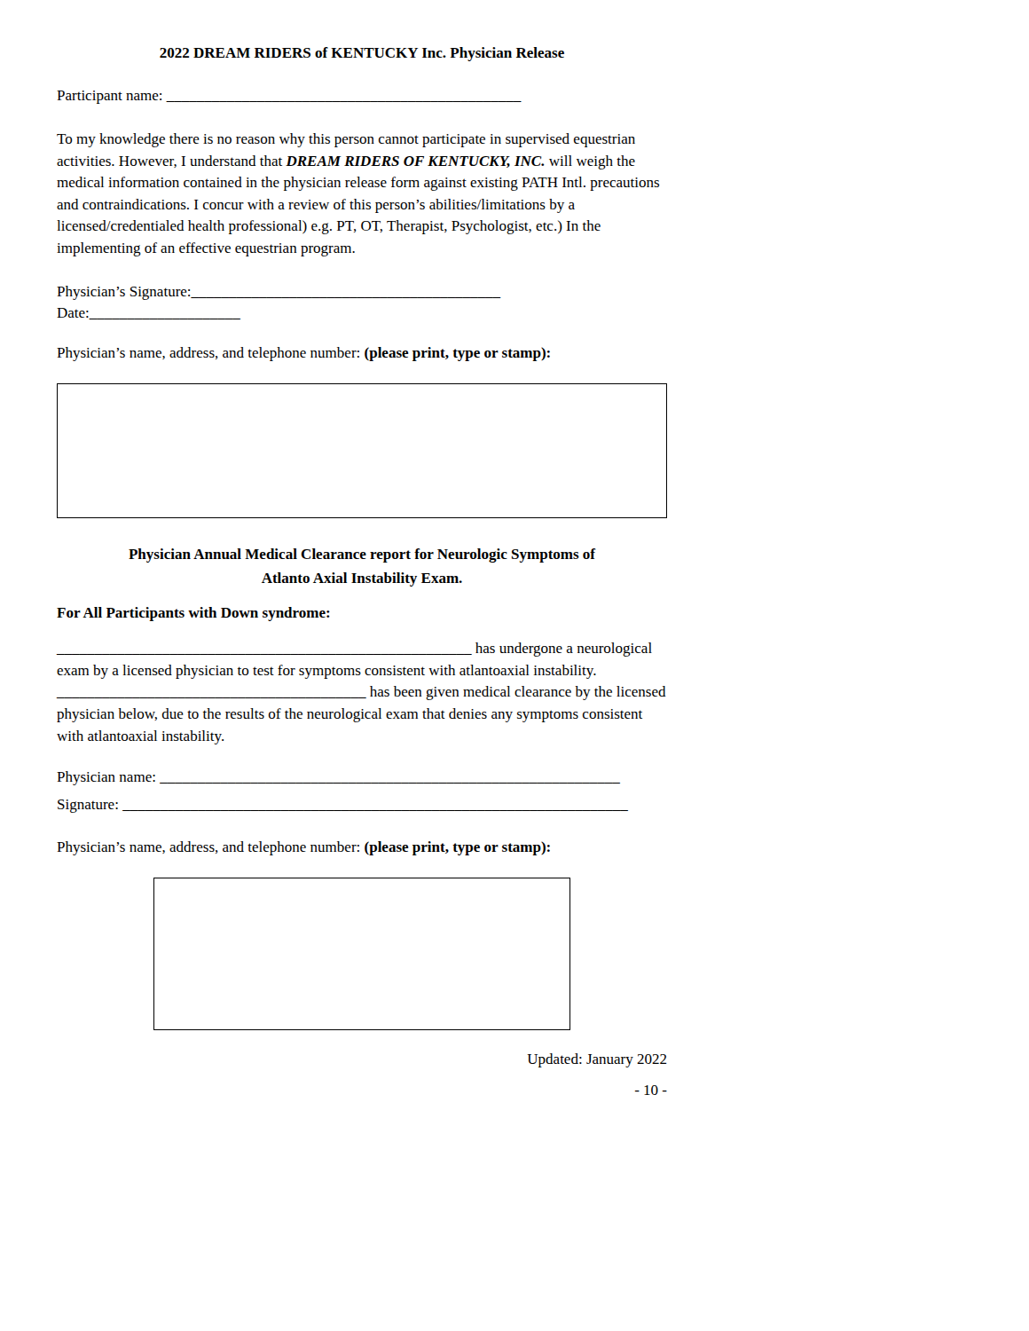2022 DREAM RIDERS of KENTUCKY Inc. Physician Release
Participant name: _______________________________________________
To my knowledge there is no reason why this person cannot participate in supervised equestrian activities. However, I understand that DREAM RIDERS OF KENTUCKY, INC. will weigh the medical information contained in the physician release form against existing PATH Intl. precautions and contraindications. I concur with a review of this person’s abilities/limitations by a licensed/credentialed health professional) e.g. PT, OT, Therapist, Psychologist, etc.) In the implementing of an effective equestrian program.
Physician’s Signature:_________________________________________ Date:____________________
Physician’s name, address, and telephone number: (please print, type or stamp):
Physician Annual Medical Clearance report for Neurologic Symptoms of
Atlanto Axial Instability Exam.
For All Participants with Down syndrome:
_______________________________________________________ has undergone a neurological exam by a licensed physician to test for symptoms consistent with atlantoaxial instability. _________________________________________ has been given medical clearance by the licensed physician below, due to the results of the neurological exam that denies any symptoms consistent with atlantoaxial instability.
Physician name: _____________________________________________________________
Signature: ___________________________________________________________________
Physician’s name, address, and telephone number: (please print, type or stamp):
Updated: January 2022
- 10 -